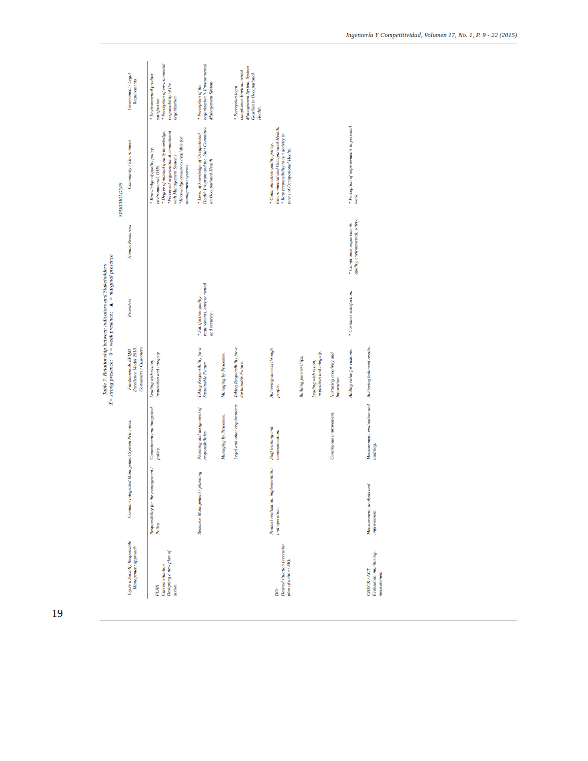Ingeniería Y Competitividad, Volumen 17, No. 1, P. 9 - 22 (2015)
19
Table 7. Relationship between indicators and Stakeholders X= strong presence; 0 = weak presence; ▲ = marginal presence
| | | | STAKEHOLDERS |
| --- | --- | --- | --- |
| Cycle a Socially Responsible Management approach | Common Integrated Management System Principles. | Fundamentals EFQM Excellence Model 2010. Consumers / Customers | Providers | Human Resources | Community / Environment | Government / Legal Requirements |
| PLAN Current situation Designing a new plan of action. | Responsibility for the management / Policy | Commitment and integrated policy. | Leading with vision, inspiration and integrity. | | | * Knowledge of quality policy, environmental, OHS. * Degree of manual quality knowledge. *Perceived organizational commitment with Management Systems . *Knowledge resources available for management systems . | * Environmental product satisfaction. * Perception of environmental responsibility of the organization. |
| Resource Management / planning | Planning and assignment of responsibilities. | Taking Responsibility for a Sustainable Future. | * Satisfaction quality requirements, environmental and security . | | * Level of knowledge of Occupational Health Program and the Joint Committee on Occupational Health | * Perception of the organization 's Environmental Management System . |
| | Managing by Processes. | Managing by Processes. | | | | |
| | Legal and other requirements. | Taking Responsibility for a Sustainable Future. | | | | * Perception legal compliance Environmental Management System, System Gestiion in Occupational Health. |
| DO Desired situation (execution plan of action / SR). | Product realization, implementation and operation. | Staff training and communication. | Achieving success through people. | | | * Communication quality policy, Environmental and Occupational Health. * Rate responsibility to run activity in terms of Occupational Health. | |
| | Building partnerships. | | | | |
| | Leading with vision, inspiration and integrity. | | | | |
| Continuous improvement. | Nurturing creativity and Innovation. | | | | |
| | | Adding value for custome. | * Customer satisfaction. | * Compliance requirements quality, environmental, safety. | * Perception of improvements in personal work. | |
| CHECK / ACT Evaluation, monitoring, measurement. | Measurement, analysis and improvement. | Measurement, evaluation and auditing. | Achieving balanced results. | | | | |